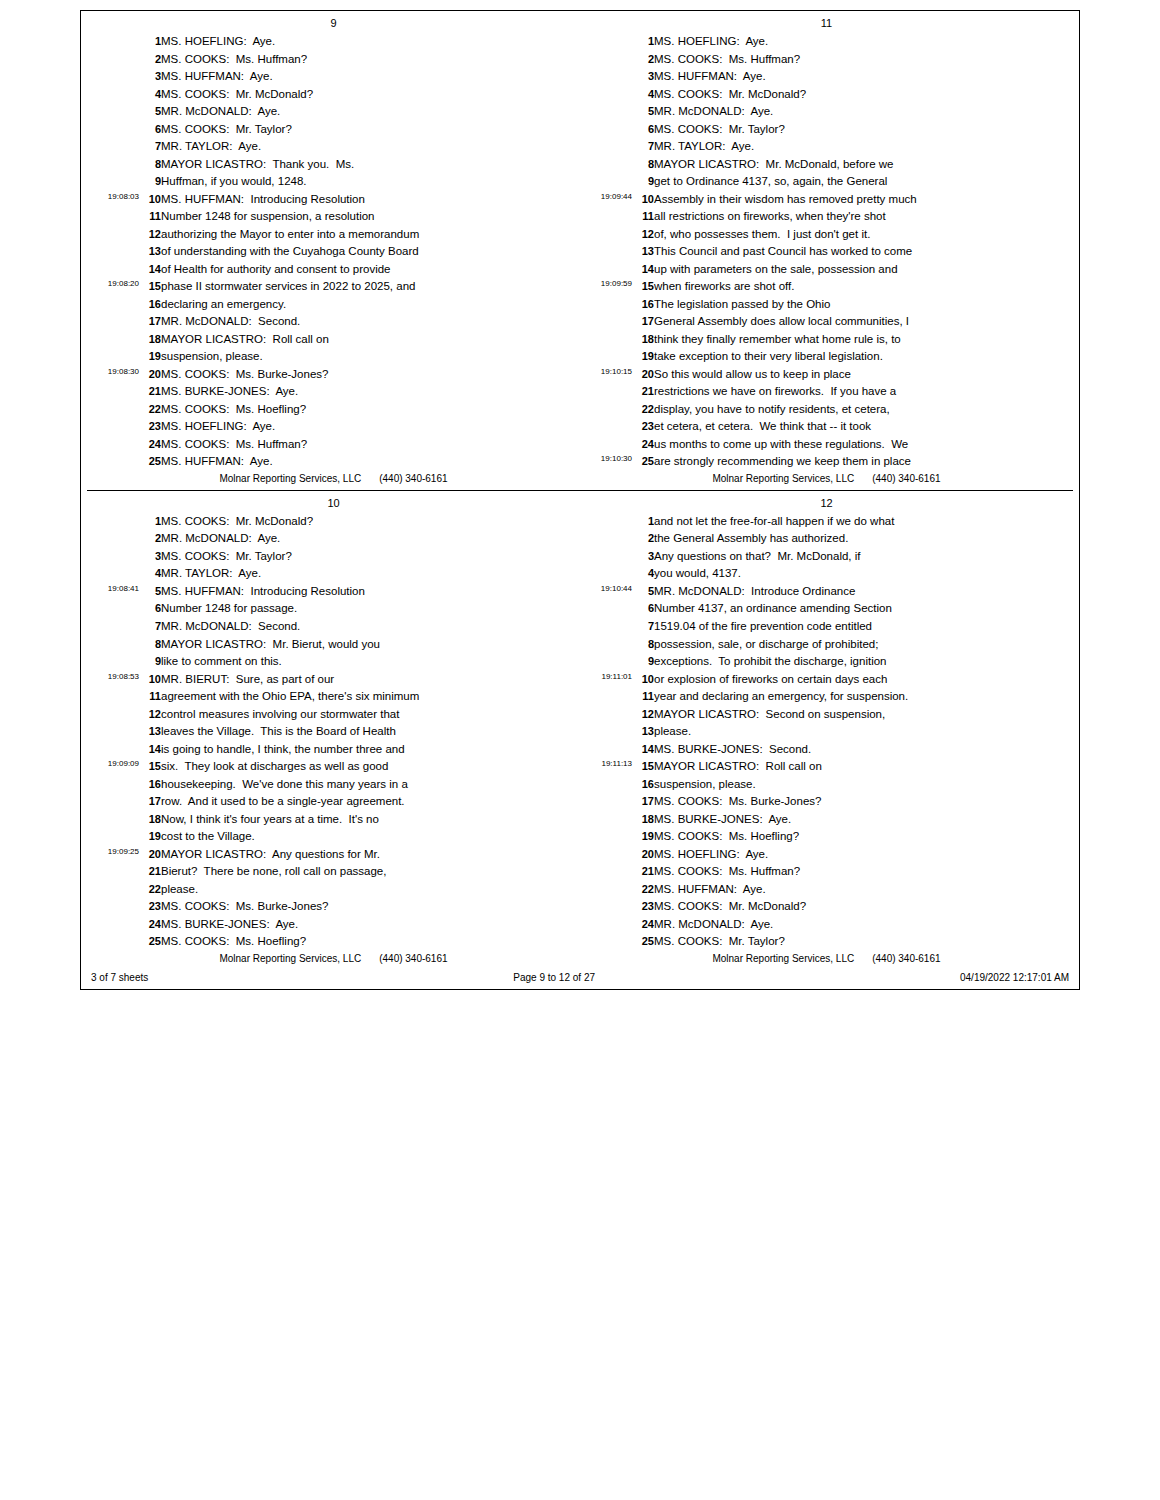| 9 / / 1 / MS. HOEFLING: Aye. / / / 2 / MS. COOKS: Ms. Huffman? / / / 3 / MS. HUFFMAN: Aye. / / / 4 / MS. COOKS: Mr. McDonald? / / / 5 / MR. McDONALD: Aye. / / / 6 / MS. COOKS: Mr. Taylor? / / / 7 / MR. TAYLOR: Aye. / / / 8 / MAYOR LICASTRO: Thank you. Ms. / / / 9 / Huffman, if you would, 1248. / / 19:08:03 / 10 / MS. HUFFMAN: Introducing Resolution / / / 11 / Number 1248 for suspension, a resolution / / / 12 / authorizing the Mayor to enter into a memorandum / / / 13 / of understanding with the Cuyahoga County Board / / / 14 / of Health for authority and consent to provide / / 19:08:20 / 15 / phase II stormwater services in 2022 to 2025, and / / / 16 / declaring an emergency. / / / 17 / MR. McDONALD: Second. / / / 18 / MAYOR LICASTRO: Roll call on / / / 19 / suspension, please. / / 19:08:30 / 20 / MS. COOKS: Ms. Burke-Jones? / / / 21 / MS. BURKE-JONES: Aye. / / / 22 / MS. COOKS: Ms. Hoefling? / / / 23 / MS. HOEFLING: Aye. / / / 24 / MS. COOKS: Ms. Huffman? / / / 25 / MS. HUFFMAN: Aye. / Molnar Reporting Services, LLC (440) 340-6161 | 11 / / 1 / MS. HOEFLING: Aye. / / / 2 / MS. COOKS: Ms. Huffman? / / / 3 / MS. HUFFMAN: Aye. / / / 4 / MS. COOKS: Mr. McDonald? / / / 5 / MR. McDONALD: Aye. / / / 6 / MS. COOKS: Mr. Taylor? / / / 7 / MR. TAYLOR: Aye. / / / 8 / MAYOR LICASTRO: Mr. McDonald, before we / / / 9 / get to Ordinance 4137, so, again, the General / / 19:09:44 / 10 / Assembly in their wisdom has removed pretty much / / / 11 / all restrictions on fireworks, when they're shot / / / 12 / of, who possesses them. I just don't get it. / / / 13 / This Council and past Council has worked to come / / / 14 / up with parameters on the sale, possession and / / 19:09:59 / 15 / when fireworks are shot off. / / / 16 / The legislation passed by the Ohio / / / 17 / General Assembly does allow local communities, I / / / 18 / think they finally remember what home rule is, to / / / 19 / take exception to their very liberal legislation. / / 19:10:15 / 20 / So this would allow us to keep in place / / / 21 / restrictions we have on fireworks. If you have a / / / 22 / display, you have to notify residents, et cetera, / / / 23 / et cetera, et cetera. We think that -- it took / / / 24 / us months to come up with these regulations. We / / 19:10:30 / 25 / are strongly recommending we keep them in place / Molnar Reporting Services, LLC (440) 340-6161 |
| 10 / / 1 / MS. COOKS: Mr. McDonald? / / / 2 / MR. McDONALD: Aye. / / / 3 / MS. COOKS: Mr. Taylor? / / / 4 / MR. TAYLOR: Aye. / / 19:08:41 / 5 / MS. HUFFMAN: Introducing Resolution / / / 6 / Number 1248 for passage. / / / 7 / MR. McDONALD: Second. / / / 8 / MAYOR LICASTRO: Mr. Bierut, would you / / / 9 / like to comment on this. / / 19:08:53 / 10 / MR. BIERUT: Sure, as part of our / / / 11 / agreement with the Ohio EPA, there's six minimum / / / 12 / control measures involving our stormwater that / / / 13 / leaves the Village. This is the Board of Health / / / 14 / is going to handle, I think, the number three and / / 19:09:09 / 15 / six. They look at discharges as well as good / / / 16 / housekeeping. We've done this many years in a / / / 17 / row. And it used to be a single-year agreement. / / / 18 / Now, I think it's four years at a time. It's no / / / 19 / cost to the Village. / / 19:09:25 / 20 / MAYOR LICASTRO: Any questions for Mr. / / / 21 / Bierut? There be none, roll call on passage, / / / 22 / please. / / / 23 / MS. COOKS: Ms. Burke-Jones? / / / 24 / MS. BURKE-JONES: Aye. / / / 25 / MS. COOKS: Ms. Hoefling? / Molnar Reporting Services, LLC (440) 340-6161 | 12 / / 1 / and not let the free-for-all happen if we do what / / / 2 / the General Assembly has authorized. / / / 3 / Any questions on that? Mr. McDonald, if / / / 4 / you would, 4137. / / 19:10:44 / 5 / MR. McDONALD: Introduce Ordinance / / / 6 / Number 4137, an ordinance amending Section / / / 7 / 1519.04 of the fire prevention code entitled / / / 8 / possession, sale, or discharge of prohibited; / / / 9 / exceptions. To prohibit the discharge, ignition / / 19:11:01 / 10 / or explosion of fireworks on certain days each / / / 11 / year and declaring an emergency, for suspension. / / / 12 / MAYOR LICASTRO: Second on suspension, / / / 13 / please. / / / 14 / MS. BURKE-JONES: Second. / / 19:11:13 / 15 / MAYOR LICASTRO: Roll call on / / / 16 / suspension, please. / / / 17 / MS. COOKS: Ms. Burke-Jones? / / / 18 / MS. BURKE-JONES: Aye. / / / 19 / MS. COOKS: Ms. Hoefling? / / / 20 / MS. HOEFLING: Aye. / / / 21 / MS. COOKS: Ms. Huffman? / / / 22 / MS. HUFFMAN: Aye. / / / 23 / MS. COOKS: Mr. McDonald? / / / 24 / MR. McDONALD: Aye. / / / 25 / MS. COOKS: Mr. Taylor? / Molnar Reporting Services, LLC (440) 340-6161 |
3 of 7 sheets Page 9 to 12 of 27 04/19/2022 12:17:01 AM